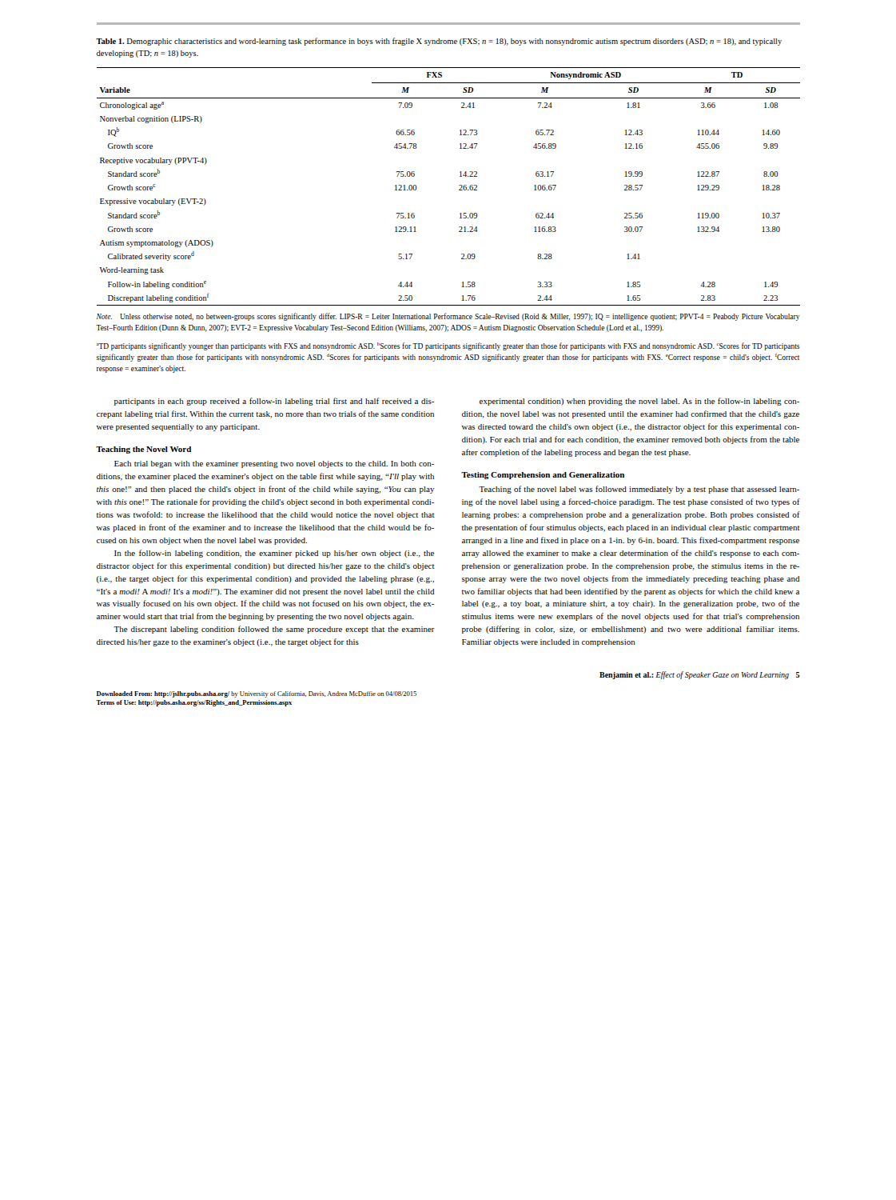Table 1. Demographic characteristics and word-learning task performance in boys with fragile X syndrome (FXS; n = 18), boys with nonsyndromic autism spectrum disorders (ASD; n = 18), and typically developing (TD; n = 18) boys.
| | FXS | Nonsyndromic ASD | TD |
| --- | --- | --- | --- |
| Variable | M | SD | M | SD | M | SD |
| Chronological age a | 7.09 | 2.41 | 7.24 | 1.81 | 3.66 | 1.08 |
| Nonverbal cognition (LIPS-R) | | | | | | |
| IQ b | 66.56 | 12.73 | 65.72 | 12.43 | 110.44 | 14.60 |
| Growth score | 454.78 | 12.47 | 456.89 | 12.16 | 455.06 | 9.89 |
| Receptive vocabulary (PPVT-4) | | | | | | |
| Standard score b | 75.06 | 14.22 | 63.17 | 19.99 | 122.87 | 8.00 |
| Growth score c | 121.00 | 26.62 | 106.67 | 28.57 | 129.29 | 18.28 |
| Expressive vocabulary (EVT-2) | | | | | | |
| Standard score b | 75.16 | 15.09 | 62.44 | 25.56 | 119.00 | 10.37 |
| Growth score | 129.11 | 21.24 | 116.83 | 30.07 | 132.94 | 13.80 |
| Autism symptomatology (ADOS) | | | | | | |
| Calibrated severity score d | 5.17 | 2.09 | 8.28 | 1.41 | | |
| Word-learning task | | | | | | |
| Follow-in labeling condition e | 4.44 | 1.58 | 3.33 | 1.85 | 4.28 | 1.49 |
| Discrepant labeling condition f | 2.50 | 1.76 | 2.44 | 1.65 | 2.83 | 2.23 |
Note. Unless otherwise noted, no between-groups scores significantly differ. LIPS-R = Leiter International Performance Scale–Revised (Roid & Miller, 1997); IQ = intelligence quotient; PPVT-4 = Peabody Picture Vocabulary Test–Fourth Edition (Dunn & Dunn, 2007); EVT-2 = Expressive Vocabulary Test–Second Edition (Williams, 2007); ADOS = Autism Diagnostic Observation Schedule (Lord et al., 1999).
aTD participants significantly younger than participants with FXS and nonsyndromic ASD. bScores for TD participants significantly greater than those for participants with FXS and nonsyndromic ASD. cScores for TD participants significantly greater than those for participants with nonsyndromic ASD. dScores for participants with nonsyndromic ASD significantly greater than those for participants with FXS. eCorrect response = child's object. fCorrect response = examiner's object.
participants in each group received a follow-in labeling trial first and half received a discrepant labeling trial first. Within the current task, no more than two trials of the same condition were presented sequentially to any participant.
Teaching the Novel Word
Each trial began with the examiner presenting two novel objects to the child. In both conditions, the examiner placed the examiner's object on the table first while saying, “I'll play with this one!” and then placed the child's object in front of the child while saying, “You can play with this one!” The rationale for providing the child's object second in both experimental conditions was twofold: to increase the likelihood that the child would notice the novel object that was placed in front of the examiner and to increase the likelihood that the child would be focused on his own object when the novel label was provided.
In the follow-in labeling condition, the examiner picked up his/her own object (i.e., the distractor object for this experimental condition) but directed his/her gaze to the child's object (i.e., the target object for this experimental condition) and provided the labeling phrase (e.g., “It's a modi! A modi! It's a modi!”). The examiner did not present the novel label until the child was visually focused on his own object. If the child was not focused on his own object, the examiner would start that trial from the beginning by presenting the two novel objects again.
The discrepant labeling condition followed the same procedure except that the examiner directed his/her gaze to the examiner's object (i.e., the target object for this
experimental condition) when providing the novel label. As in the follow-in labeling condition, the novel label was not presented until the examiner had confirmed that the child's gaze was directed toward the child's own object (i.e., the distractor object for this experimental condition). For each trial and for each condition, the examiner removed both objects from the table after completion of the labeling process and began the test phase.
Testing Comprehension and Generalization
Teaching of the novel label was followed immediately by a test phase that assessed learning of the novel label using a forced-choice paradigm. The test phase consisted of two types of learning probes: a comprehension probe and a generalization probe. Both probes consisted of the presentation of four stimulus objects, each placed in an individual clear plastic compartment arranged in a line and fixed in place on a 1-in. by 6-in. board. This fixed-compartment response array allowed the examiner to make a clear determination of the child's response to each comprehension or generalization probe. In the comprehension probe, the stimulus items in the response array were the two novel objects from the immediately preceding teaching phase and two familiar objects that had been identified by the parent as objects for which the child knew a label (e.g., a toy boat, a miniature shirt, a toy chair). In the generalization probe, two of the stimulus items were new exemplars of the novel objects used for that trial's comprehension probe (differing in color, size, or embellishment) and two were additional familiar items. Familiar objects were included in comprehension
Benjamin et al.: Effect of Speaker Gaze on Word Learning 5
Downloaded From: http://jslhr.pubs.asha.org/ by University of California, Davis, Andrea McDuffie on 04/08/2015
Terms of Use: http://pubs.asha.org/ss/Rights_and_Permissions.aspx